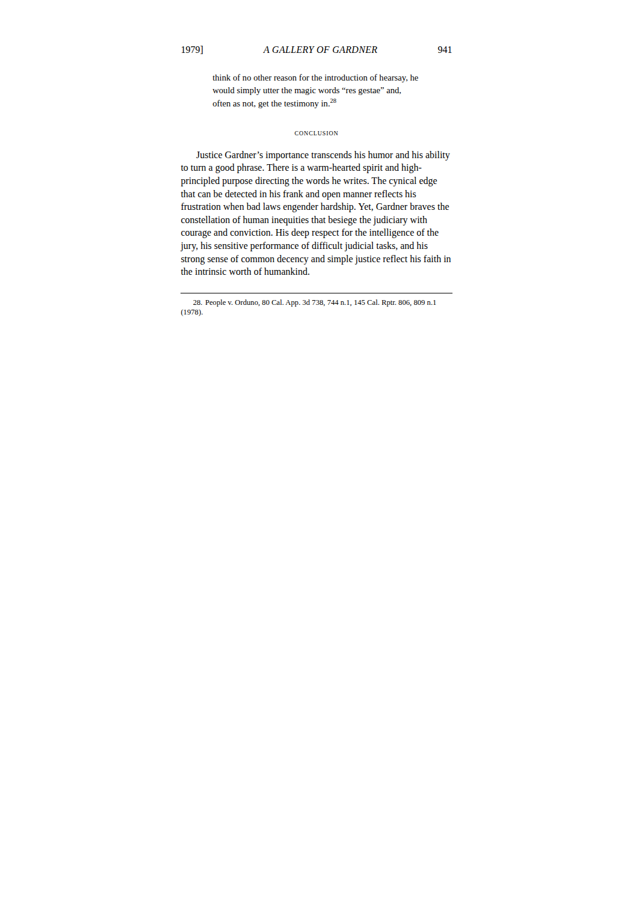1979] A GALLERY OF GARDNER 941
think of no other reason for the introduction of hearsay, he would simply utter the magic words “res gestae” and, often as not, get the testimony in.28
Conclusion
Justice Gardner’s importance transcends his humor and his ability to turn a good phrase. There is a warm-hearted spirit and high-principled purpose directing the words he writes. The cynical edge that can be detected in his frank and open manner reflects his frustration when bad laws engender hardship. Yet, Gardner braves the constellation of human inequities that besiege the judiciary with courage and conviction. His deep respect for the intelligence of the jury, his sensitive performance of difficult judicial tasks, and his strong sense of common decency and simple justice reflect his faith in the intrinsic worth of humankind.
28. People v. Orduno, 80 Cal. App. 3d 738, 744 n.1, 145 Cal. Rptr. 806, 809 n.1 (1978).